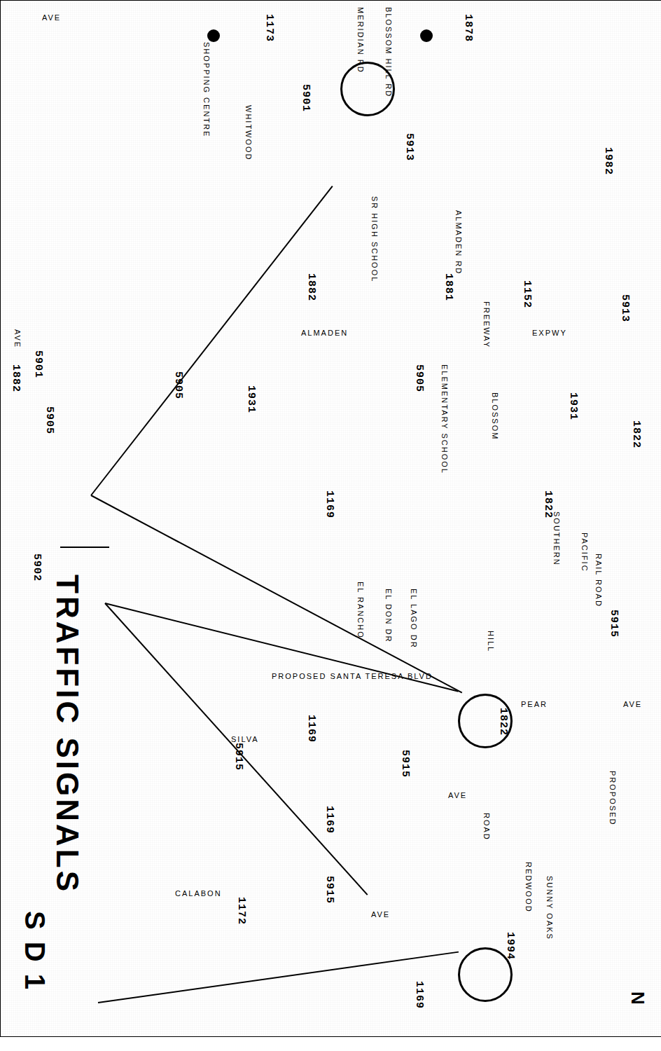Scanned engineering map: Traffic Signals, Almaden Expressway and Blossom Hill Road vicinity
Traffic Signals
S D 1
1173
5901
5913
1878
1982
1882
1881
1152
5913
5901
1882
5905
5905
1931
5905
1931
1822
5902
1169
1822
5915
1169
5915
5915
1822
1169
5915
1172
1994
1169
Meridian Rd
Blossom Hill Rd
Shopping Centre
Whitwood
Sr High School
Almaden Rd
Freeway
Almaden
Expwy
Blossom
Elementary School
Southern
Pacific
Rail Road
Hill
Road
Pear
Ave
Proposed Santa Teresa Blvd
El Rancho
El Don Dr
El Lago Dr
Silva
Ave
Calabon
Ave
Redwood
Sunny Oaks
Proposed
Ave
Ave
N
Scanned base map with traffic signal locations indicated by filled dots and open circles; sheet designation S D 1.